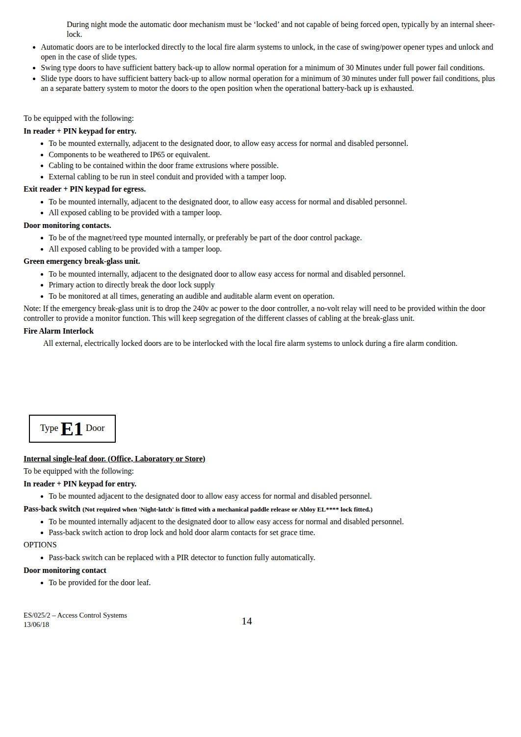During night mode the automatic door mechanism must be ‘locked’ and not capable of being forced open, typically by an internal sheer-lock.
Automatic doors are to be interlocked directly to the local fire alarm systems to unlock, in the case of swing/power opener types and unlock and open in the case of slide types.
Swing type doors to have sufficient battery back-up to allow normal operation for a minimum of 30 Minutes under full power fail conditions.
Slide type doors to have sufficient battery back-up to allow normal operation for a minimum of 30 minutes under full power fail conditions, plus an a separate battery system to motor the doors to the open position when the operational battery-back up is exhausted.
To be equipped with the following:
In reader + PIN keypad for entry.
To be mounted externally, adjacent to the designated door, to allow easy access for normal and disabled personnel.
Components to be weathered to IP65 or equivalent.
Cabling to be contained within the door frame extrusions where possible.
External cabling to be run in steel conduit and provided with a tamper loop.
Exit reader + PIN keypad for egress.
To be mounted internally, adjacent to the designated door, to allow easy access for normal and disabled personnel.
All exposed cabling to be provided with a tamper loop.
Door monitoring contacts.
To be of the magnet/reed type mounted internally, or preferably be part of the door control package.
All exposed cabling to be provided with a tamper loop.
Green emergency break-glass unit.
To be mounted internally, adjacent to the designated door to allow easy access for normal and disabled personnel.
Primary action to directly break the door lock supply
To be monitored at all times, generating an audible and auditable alarm event on operation.
Note: If the emergency break-glass unit is to drop the 240v ac power to the door controller, a no-volt relay will need to be provided within the door controller to provide a monitor function. This will keep segregation of the different classes of cabling at the break-glass unit.
Fire Alarm Interlock
All external, electrically locked doors are to be interlocked with the local fire alarm systems to unlock during a fire alarm condition.
Type E1 Door
Internal single-leaf door. (Office, Laboratory or Store)
To be equipped with the following:
In reader + PIN keypad for entry.
To be mounted adjacent to the designated door to allow easy access for normal and disabled personnel.
Pass-back switch (Not required when 'Night-latch' is fitted with a mechanical paddle release or Abloy EL**** lock fitted.)
To be mounted internally adjacent to the designated door to allow easy access for normal and disabled personnel.
Pass-back switch action to drop lock and hold door alarm contacts for set grace time.
OPTIONS
Pass-back switch can be replaced with a PIR detector to function fully automatically.
Door monitoring contact
To be provided for the door leaf.
ES/025/2 – Access Control Systems
13/06/18
14